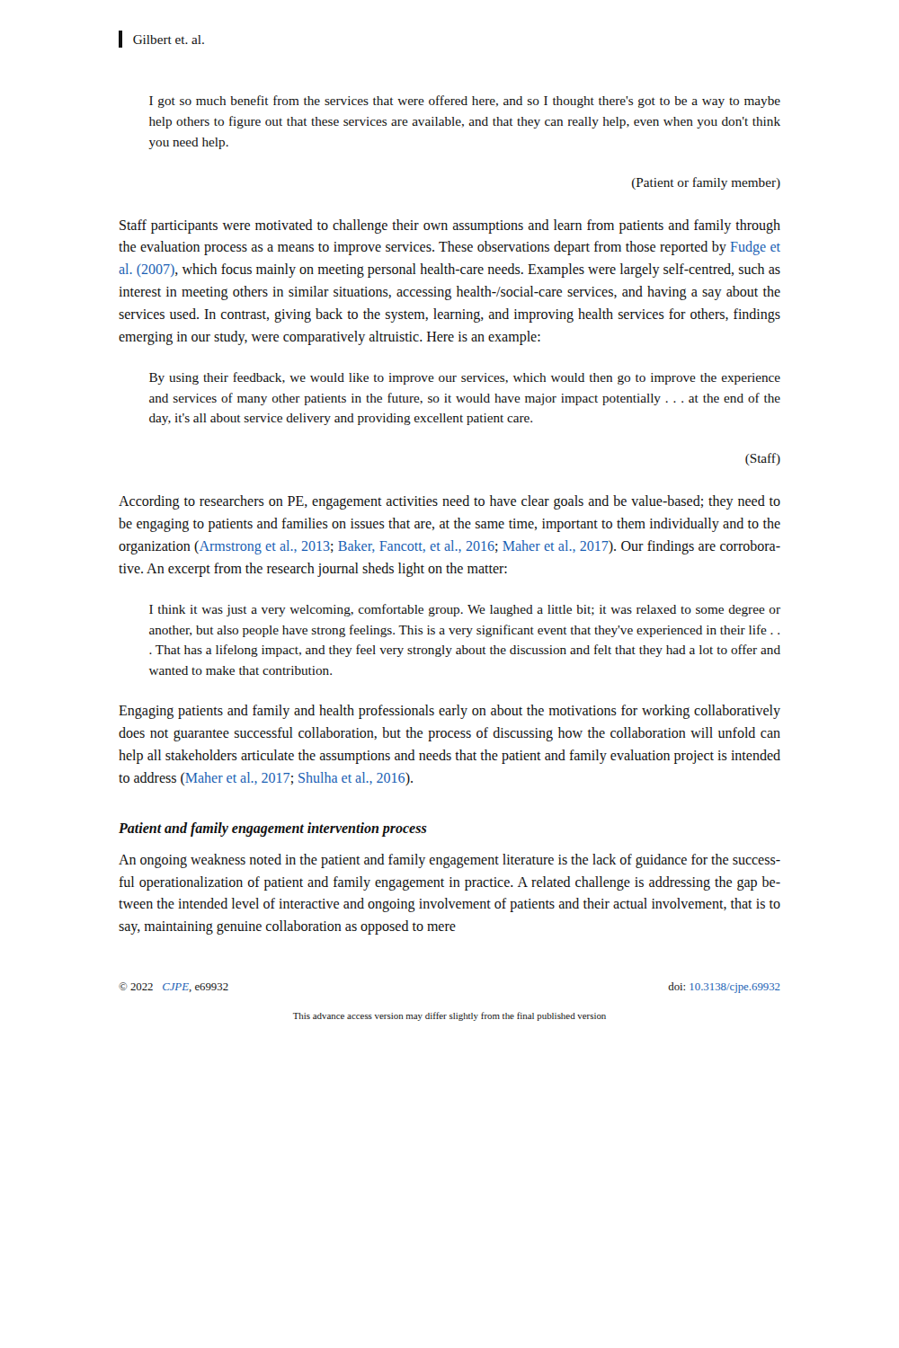Gilbert et. al.
I got so much benefit from the services that were offered here, and so I thought there's got to be a way to maybe help others to figure out that these services are available, and that they can really help, even when you don't think you need help.
(Patient or family member)
Staff participants were motivated to challenge their own assumptions and learn from patients and family through the evaluation process as a means to improve services. These observations depart from those reported by Fudge et al. (2007), which focus mainly on meeting personal health-care needs. Examples were largely self-centred, such as interest in meeting others in similar situations, accessing health-/social-care services, and having a say about the services used. In contrast, giving back to the system, learning, and improving health services for others, findings emerging in our study, were comparatively altruistic. Here is an example:
By using their feedback, we would like to improve our services, which would then go to improve the experience and services of many other patients in the future, so it would have major impact potentially . . . at the end of the day, it's all about service delivery and providing excellent patient care.
(Staff)
According to researchers on PE, engagement activities need to have clear goals and be value-based; they need to be engaging to patients and families on issues that are, at the same time, important to them individually and to the organization (Armstrong et al., 2013; Baker, Fancott, et al., 2016; Maher et al., 2017). Our findings are corroborative. An excerpt from the research journal sheds light on the matter:
I think it was just a very welcoming, comfortable group. We laughed a little bit; it was relaxed to some degree or another, but also people have strong feelings. This is a very significant event that they've experienced in their life . . . That has a lifelong impact, and they feel very strongly about the discussion and felt that they had a lot to offer and wanted to make that contribution.
Engaging patients and family and health professionals early on about the motivations for working collaboratively does not guarantee successful collaboration, but the process of discussing how the collaboration will unfold can help all stakeholders articulate the assumptions and needs that the patient and family evaluation project is intended to address (Maher et al., 2017; Shulha et al., 2016).
Patient and family engagement intervention process
An ongoing weakness noted in the patient and family engagement literature is the lack of guidance for the successful operationalization of patient and family engagement in practice. A related challenge is addressing the gap between the intended level of interactive and ongoing involvement of patients and their actual involvement, that is to say, maintaining genuine collaboration as opposed to mere
© 2022 CJPE, e69932 doi: 10.3138/cjpe.69932
This advance access version may differ slightly from the final published version